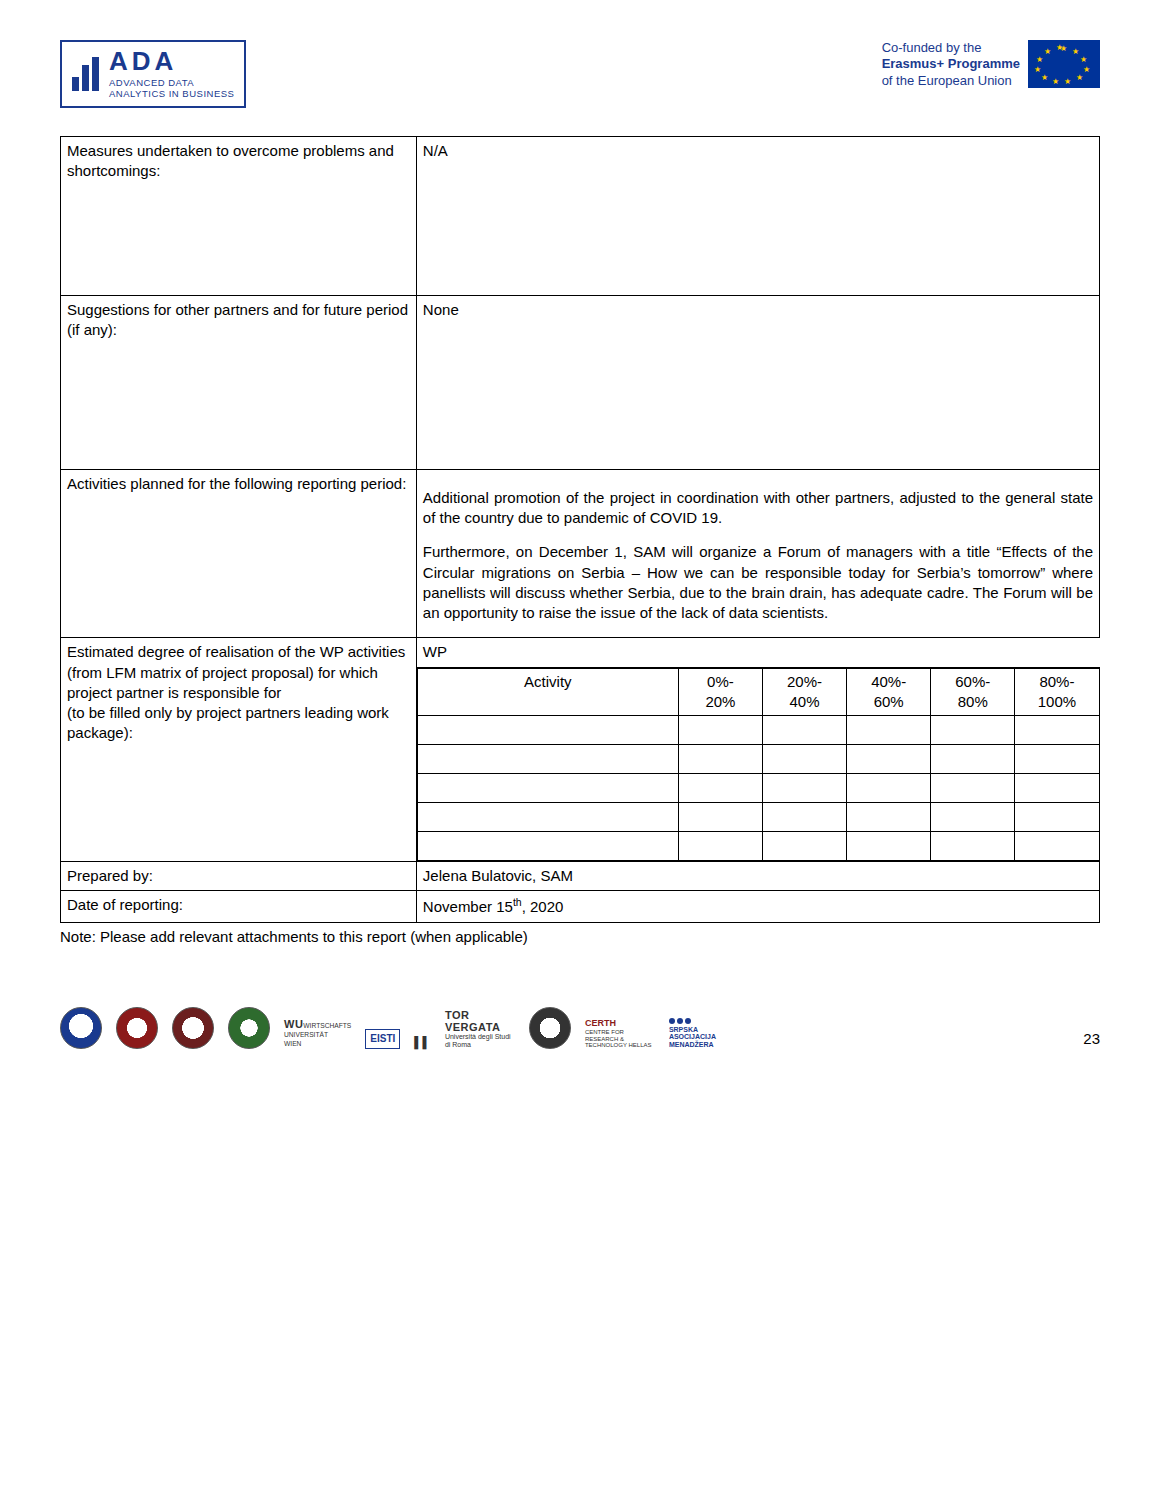ADA
ADVANCED DATA
ANALYTICS IN BUSINESS
Co-funded by the
Erasmus+ Programme
of the European Union
★ ★ ★ ★ ★ ★ ★ ★ ★ ★ ★ ★
| Measures undertaken to overcome problems and shortcomings: | N/A |
| Suggestions for other partners and for future period (if any): | None |
| Activities planned for the following reporting period: | Additional promotion of the project in coordination with other partners, adjusted to the general state of the country due to pandemic of COVID 19. Furthermore, on December 1, SAM will organize a Forum of managers with a title “Effects of the Circular migrations on Serbia – How we can be responsible today for Serbia’s tomorrow” where panellists will discuss whether Serbia, due to the brain drain, has adequate cadre. The Forum will be an opportunity to raise the issue of the lack of data scientists. |
| Estimated degree of realisation of the WP activities (from LFM matrix of project proposal) for which project partner is responsible for (to be filled only by project partners leading work package): | WP / Activity / 0%- 20% / 20%- 40% / 40%- 60% / 60%- 80% / 80%- 100% / |
| Prepared by: | Jelena Bulatovic, SAM |
| Date of reporting: | November 15 th , 2020 |
Note: Please add relevant attachments to this report (when applicable)
WU WIRTSCHAFTS
UNIVERSITÄT
WIEN EISTI ▌▌ TOR VERGATAUniversità degli Studi di Roma CERTHCENTRE FOR RESEARCH & TECHNOLOGY HELLAS SRPSKA ASOCIJACIJA
MENADŽERA
23